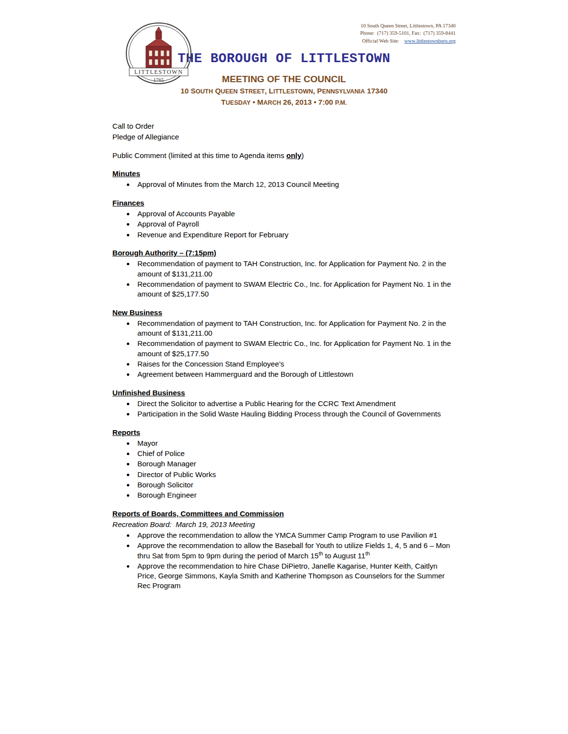LITTLESTOWN 1765
10 South Queen Street, Littlestown, PA 17340
Phone: (717) 359-5101, Fax: (717) 359-8441
Official Web Site: www.littlestownboro.org
THE BOROUGH OF LITTLESTOWN
MEETING OF THE COUNCIL
10 SOUTH QUEEN STREET, LITTLESTOWN, PENNSYLVANIA 17340
TUESDAY • MARCH 26, 2013 • 7:00 P.M.
Call to Order
Pledge of Allegiance
Public Comment (limited at this time to Agenda items only)
Minutes
Approval of Minutes from the March 12, 2013 Council Meeting
Finances
Approval of Accounts Payable
Approval of Payroll
Revenue and Expenditure Report for February
Borough Authority – (7:15pm)
Recommendation of payment to TAH Construction, Inc. for Application for Payment No. 2 in the amount of $131,211.00
Recommendation of payment to SWAM Electric Co., Inc. for Application for Payment No. 1 in the amount of $25,177.50
New Business
Recommendation of payment to TAH Construction, Inc. for Application for Payment No. 2 in the amount of $131,211.00
Recommendation of payment to SWAM Electric Co., Inc. for Application for Payment No. 1 in the amount of $25,177.50
Raises for the Concession Stand Employee’s
Agreement between Hammerguard and the Borough of Littlestown
Unfinished Business
Direct the Solicitor to advertise a Public Hearing for the CCRC Text Amendment
Participation in the Solid Waste Hauling Bidding Process through the Council of Governments
Reports
Mayor
Chief of Police
Borough Manager
Director of Public Works
Borough Solicitor
Borough Engineer
Reports of Boards, Committees and Commission
Recreation Board: March 19, 2013 Meeting
Approve the recommendation to allow the YMCA Summer Camp Program to use Pavilion #1
Approve the recommendation to allow the Baseball for Youth to utilize Fields 1, 4, 5 and 6 – Mon thru Sat from 5pm to 9pm during the period of March 15th to August 11th
Approve the recommendation to hire Chase DiPietro, Janelle Kagarise, Hunter Keith, Caitlyn Price, George Simmons, Kayla Smith and Katherine Thompson as Counselors for the Summer Rec Program